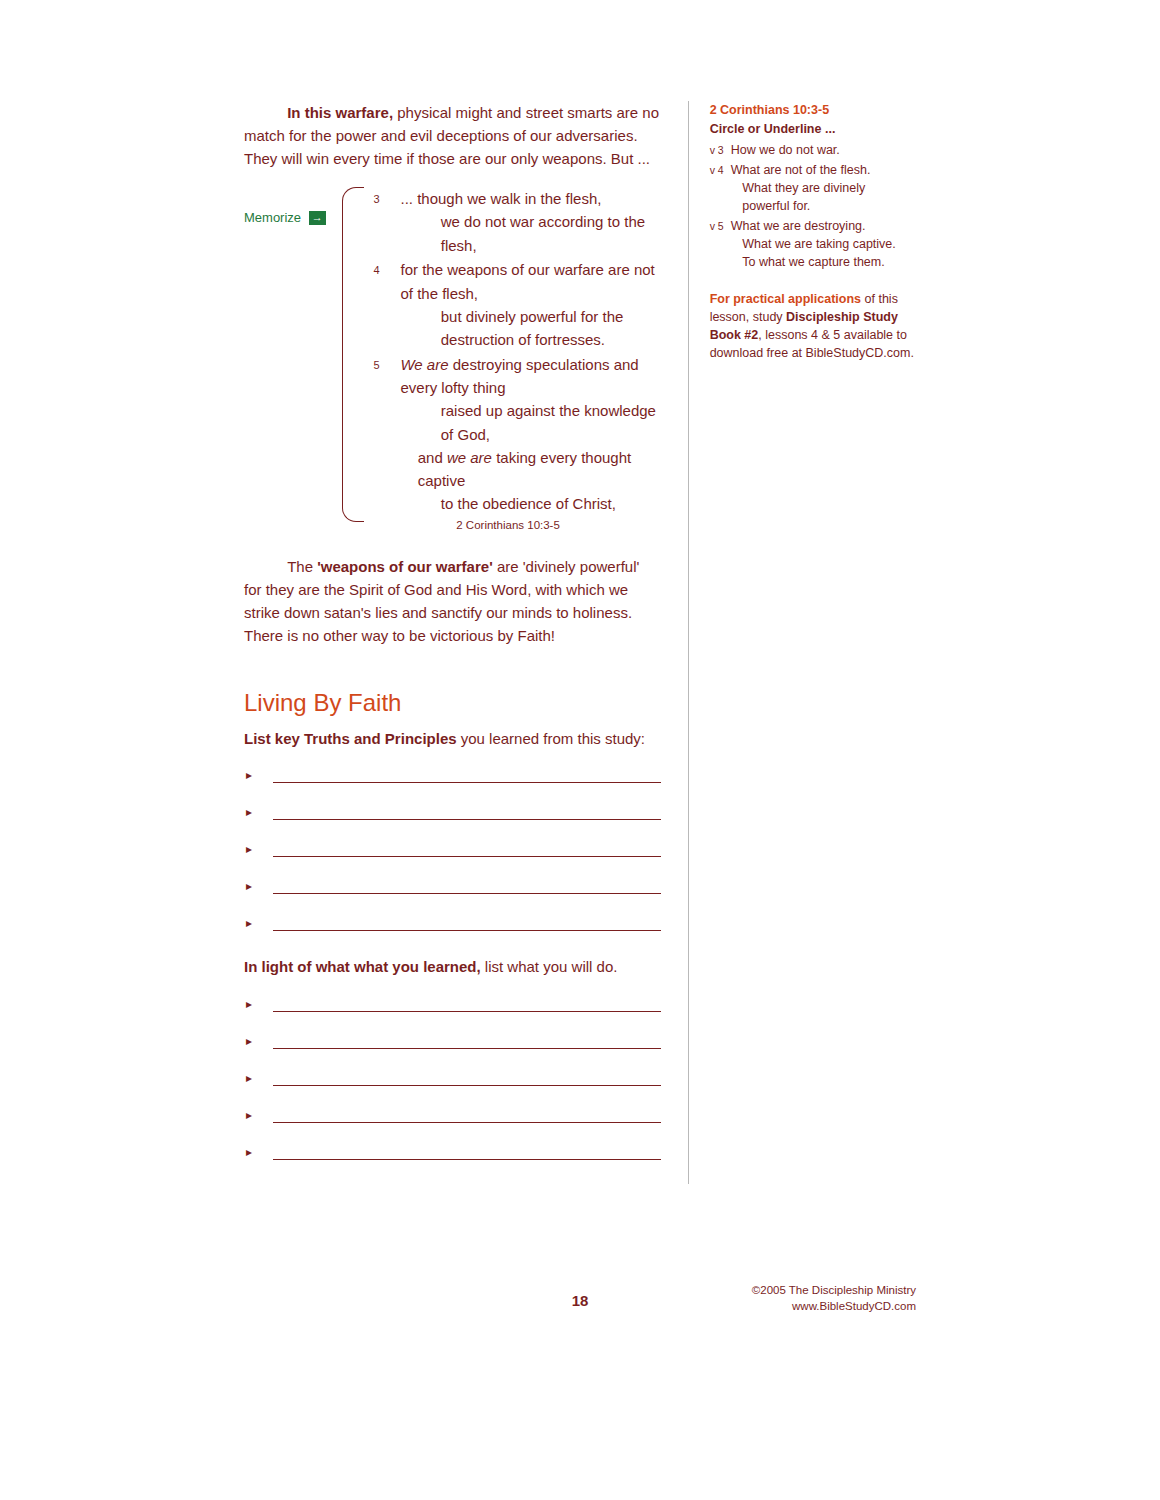In this warfare, physical might and street smarts are no match for the power and evil deceptions of our adversaries. They will win every time if those are our only weapons. But ...
Memorize →
3
... though we walk in the flesh,
we do not war according to the flesh,
4
for the weapons of our warfare are not of the flesh,
but divinely powerful for the destruction of fortresses.
5
We are destroying speculations and every lofty thing
raised up against the knowledge of God,
and we are taking every thought captive
to the obedience of Christ,
2 Corinthians 10:3-5
The 'weapons of our warfare' are 'divinely powerful' for they are the Spirit of God and His Word, with which we strike down satan's lies and sanctify our minds to holiness. There is no other way to be victorious by Faith!
Living By Faith
List key Truths and Principles you learned from this study:
In light of what what you learned, list what you will do.
2 Corinthians 10:3-5
Circle or Underline ...
v 3 How we do not war.
v 4 What are not of the flesh.What they are divinely powerful for.
v 5 What we are destroying.What we are taking captive. To what we capture them.
For practical applications of this lesson, study Discipleship Study Book #2, lessons 4 & 5 available to download free at BibleStudyCD.com.
18
©2005 The Discipleship Ministry
www.BibleStudyCD.com